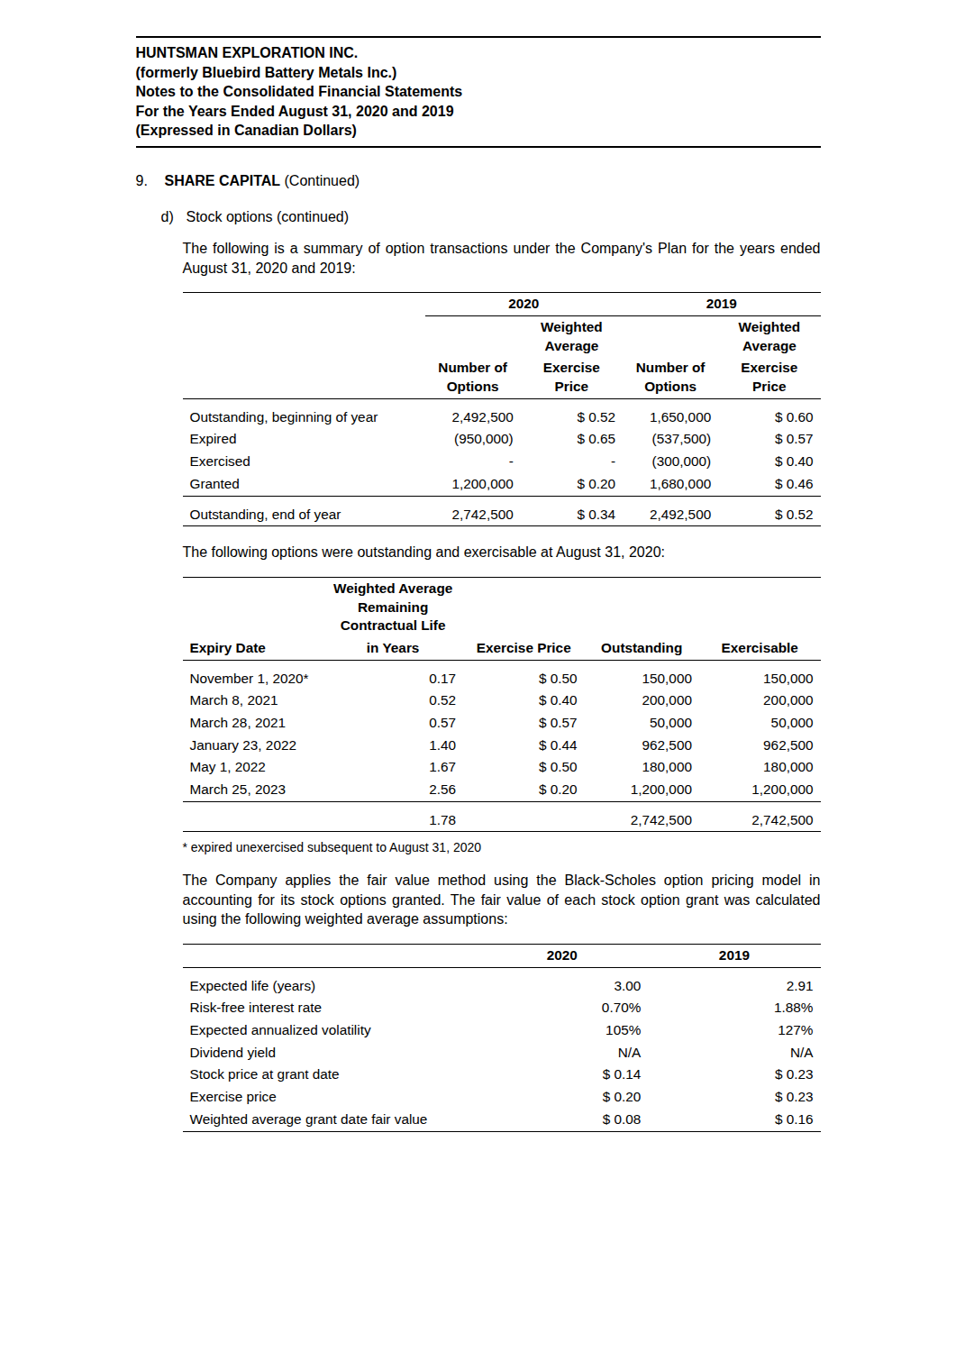HUNTSMAN EXPLORATION INC.
(formerly Bluebird Battery Metals Inc.)
Notes to the Consolidated Financial Statements
For the Years Ended August 31, 2020 and 2019
(Expressed in Canadian Dollars)
9. SHARE CAPITAL (Continued)
d) Stock options (continued)
The following is a summary of option transactions under the Company's Plan for the years ended August 31, 2020 and 2019:
| | 2020 | 2019 |
| --- | --- | --- |
| | | Weighted Average | | Weighted Average |
| | Number of Options | Exercise Price | Number of Options | Exercise Price |
| Outstanding, beginning of year | 2,492,500 | $ 0.52 | 1,650,000 | $ 0.60 |
| Expired | (950,000) | $ 0.65 | (537,500) | $ 0.57 |
| Exercised | - | - | (300,000) | $ 0.40 |
| Granted | 1,200,000 | $ 0.20 | 1,680,000 | $ 0.46 |
| Outstanding, end of year | 2,742,500 | $ 0.34 | 2,492,500 | $ 0.52 |
The following options were outstanding and exercisable at August 31, 2020:
| | Weighted Average Remaining Contractual Life | | | |
| --- | --- | --- | --- | --- |
| Expiry Date | in Years | Exercise Price | Outstanding | Exercisable |
| November 1, 2020* | 0.17 | $ 0.50 | 150,000 | 150,000 |
| March 8, 2021 | 0.52 | $ 0.40 | 200,000 | 200,000 |
| March 28, 2021 | 0.57 | $ 0.57 | 50,000 | 50,000 |
| January 23, 2022 | 1.40 | $ 0.44 | 962,500 | 962,500 |
| May 1, 2022 | 1.67 | $ 0.50 | 180,000 | 180,000 |
| March 25, 2023 | 2.56 | $ 0.20 | 1,200,000 | 1,200,000 |
| | 1.78 | | 2,742,500 | 2,742,500 |
* expired unexercised subsequent to August 31, 2020
The Company applies the fair value method using the Black-Scholes option pricing model in accounting for its stock options granted. The fair value of each stock option grant was calculated using the following weighted average assumptions:
| | 2020 | 2019 |
| --- | --- | --- |
| Expected life (years) | 3.00 | 2.91 |
| Risk-free interest rate | 0.70% | 1.88% |
| Expected annualized volatility | 105% | 127% |
| Dividend yield | N/A | N/A |
| Stock price at grant date | $ 0.14 | $ 0.23 |
| Exercise price | $ 0.20 | $ 0.23 |
| Weighted average grant date fair value | $ 0.08 | $ 0.16 |